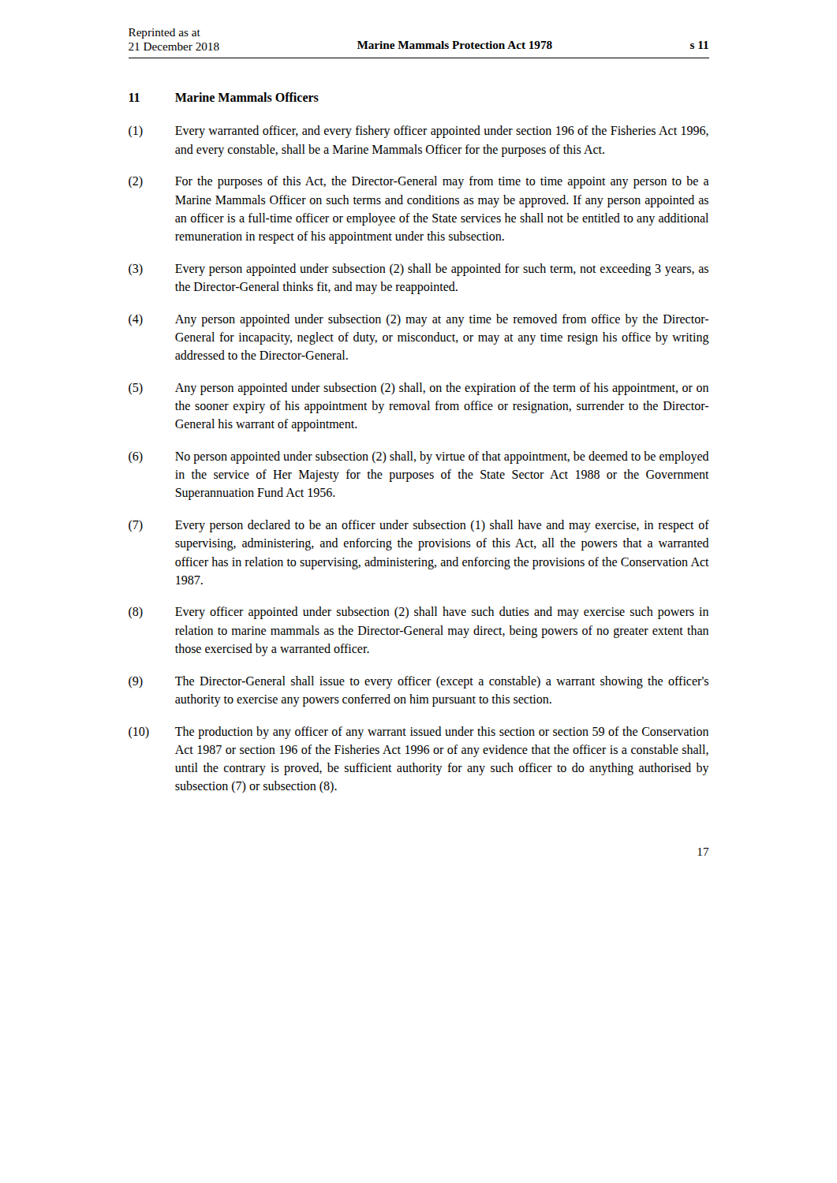Reprinted as at
21 December 2018
Marine Mammals Protection Act 1978
s 11
11 Marine Mammals Officers
(1) Every warranted officer, and every fishery officer appointed under section 196 of the Fisheries Act 1996, and every constable, shall be a Marine Mammals Officer for the purposes of this Act.
(2) For the purposes of this Act, the Director-General may from time to time appoint any person to be a Marine Mammals Officer on such terms and conditions as may be approved. If any person appointed as an officer is a full-time officer or employee of the State services he shall not be entitled to any additional remuneration in respect of his appointment under this subsection.
(3) Every person appointed under subsection (2) shall be appointed for such term, not exceeding 3 years, as the Director-General thinks fit, and may be reappointed.
(4) Any person appointed under subsection (2) may at any time be removed from office by the Director-General for incapacity, neglect of duty, or misconduct, or may at any time resign his office by writing addressed to the Director-General.
(5) Any person appointed under subsection (2) shall, on the expiration of the term of his appointment, or on the sooner expiry of his appointment by removal from office or resignation, surrender to the Director-General his warrant of appointment.
(6) No person appointed under subsection (2) shall, by virtue of that appointment, be deemed to be employed in the service of Her Majesty for the purposes of the State Sector Act 1988 or the Government Superannuation Fund Act 1956.
(7) Every person declared to be an officer under subsection (1) shall have and may exercise, in respect of supervising, administering, and enforcing the provisions of this Act, all the powers that a warranted officer has in relation to supervising, administering, and enforcing the provisions of the Conservation Act 1987.
(8) Every officer appointed under subsection (2) shall have such duties and may exercise such powers in relation to marine mammals as the Director-General may direct, being powers of no greater extent than those exercised by a warranted officer.
(9) The Director-General shall issue to every officer (except a constable) a warrant showing the officer's authority to exercise any powers conferred on him pursuant to this section.
(10) The production by any officer of any warrant issued under this section or section 59 of the Conservation Act 1987 or section 196 of the Fisheries Act 1996 or of any evidence that the officer is a constable shall, until the contrary is proved, be sufficient authority for any such officer to do anything authorised by subsection (7) or subsection (8).
17